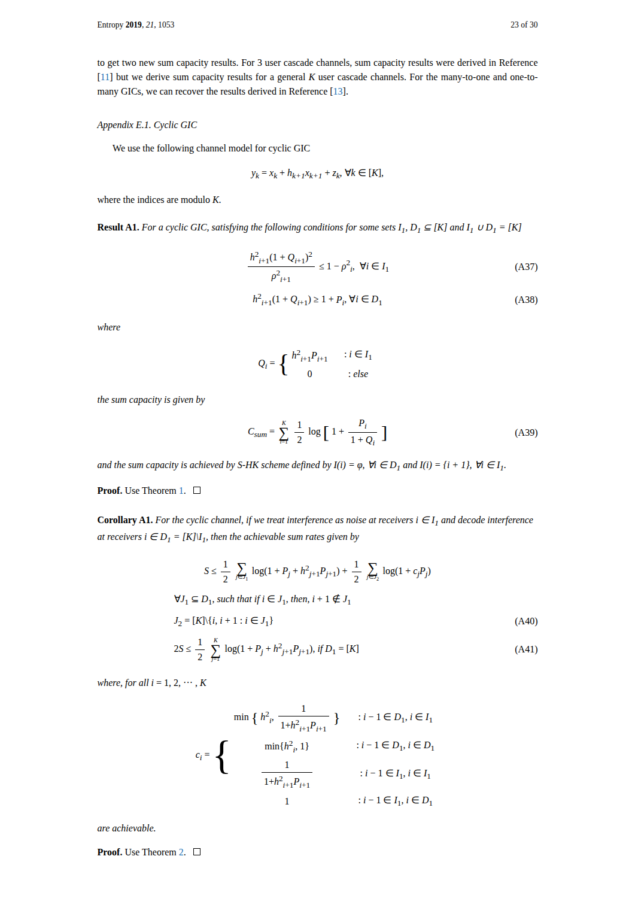Entropy 2019, 21, 1053 23 of 30
to get two new sum capacity results. For 3 user cascade channels, sum capacity results were derived in Reference [11] but we derive sum capacity results for a general K user cascade channels. For the many-to-one and one-to-many GICs, we can recover the results derived in Reference [13].
Appendix E.1. Cyclic GIC
We use the following channel model for cyclic GIC
yk = xk + hk+1xk+1 + zk, ∀k ∈ [K],
where the indices are modulo K.
Result A1. For a cyclic GIC, satisfying the following conditions for some sets I1, D1 ⊆ [K] and I1 ∪ D1 = [K]
h2i+1(1 + Qi+1)2 ρ2i+1 ≤ 1 − ρ2i, ∀i ∈ I1 (A37)
h2i+1(1 + Qi+1) ≥ 1 + Pi, ∀i ∈ D1 (A38)
where
Qi = {
| h 2 i +1 P i +1 | : i ∈ I 1 |
| 0 | : else |
the sum capacity is given by
Csum = K ∑ i=1 12 log [ 1 + Pi 1 + Qi ] (A39)
and the sum capacity is achieved by S-HK scheme defined by I(i) = φ, ∀i ∈ D1 and I(i) = {i + 1}, ∀i ∈ I1.
Proof. Use Theorem 1.
Corollary A1. For the cyclic channel, if we treat interference as noise at receivers i ∈ I1 and decode interference at receivers i ∈ D1 = [K]\I1, then the achievable sum rates given by
S ≤ 12 ∑ j∈J1 log(1 + Pj + h2j+1Pj+1) + 12 ∑ j∈J2 log(1 + cjPj)
∀J1 ⊆ D1, such that if i ∈ J1, then, i + 1 ∉ J1
J2 = [K]\{i, i + 1 : i ∈ J1} (A40)
2S ≤ 12 K ∑ j=1 log(1 + Pj + h2j+1Pj+1), if D1 = [K] (A41)
where, for all i = 1, 2, ··· , K
ci = {
| min { h 2 i , 1 1+ h 2 i +1 P i +1 } | : i − 1 ∈ D 1 , i ∈ I 1 |
| min{ h 2 i , 1} | : i − 1 ∈ D 1 , i ∈ D 1 |
| 1 1+ h 2 i +1 P i +1 | : i − 1 ∈ I 1 , i ∈ I 1 |
| 1 | : i − 1 ∈ I 1 , i ∈ D 1 |
are achievable.
Proof. Use Theorem 2.